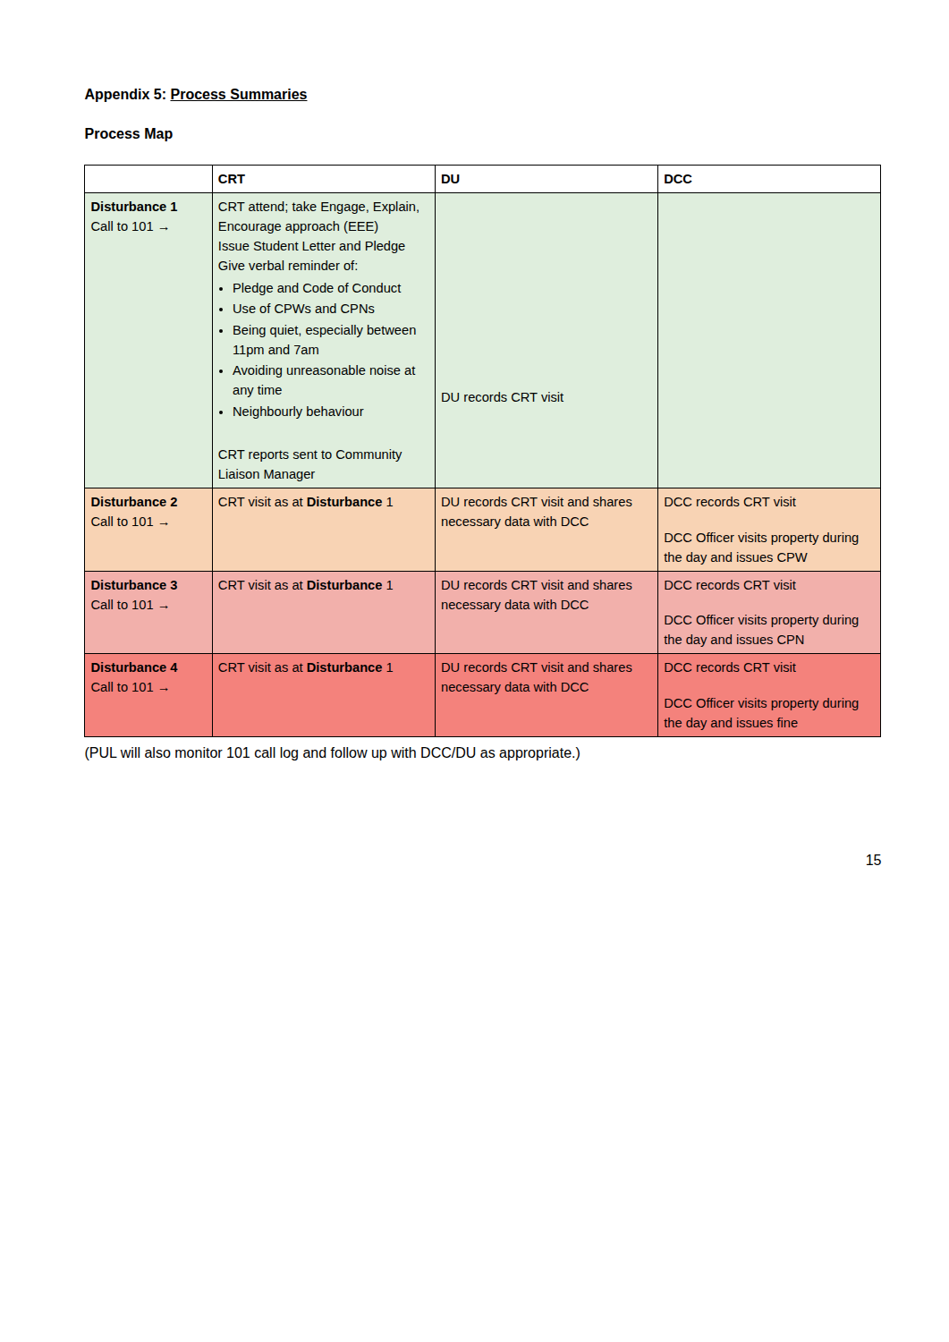Appendix 5: Process Summaries
Process Map
| | CRT | DU | DCC |
| --- | --- | --- | --- |
| Disturbance 1 Call to 101 | CRT attend; take Engage, Explain, Encourage approach (EEE) Issue Student Letter and Pledge Give verbal reminder of: Pledge and Code of Conduct Use of CPWs and CPNs Being quiet, especially between 11pm and 7am Avoiding unreasonable noise at any time Neighbourly behaviour CRT reports sent to Community Liaison Manager | DU records CRT visit | |
| Disturbance 2 Call to 101 | CRT visit as at Disturbance 1 | DU records CRT visit and shares necessary data with DCC | DCC records CRT visit DCC Officer visits property during the day and issues CPW |
| Disturbance 3 Call to 101 | CRT visit as at Disturbance 1 | DU records CRT visit and shares necessary data with DCC | DCC records CRT visit DCC Officer visits property during the day and issues CPN |
| Disturbance 4 Call to 101 | CRT visit as at Disturbance 1 | DU records CRT visit and shares necessary data with DCC | DCC records CRT visit DCC Officer visits property during the day and issues fine |
(PUL will also monitor 101 call log and follow up with DCC/DU as appropriate.)
15